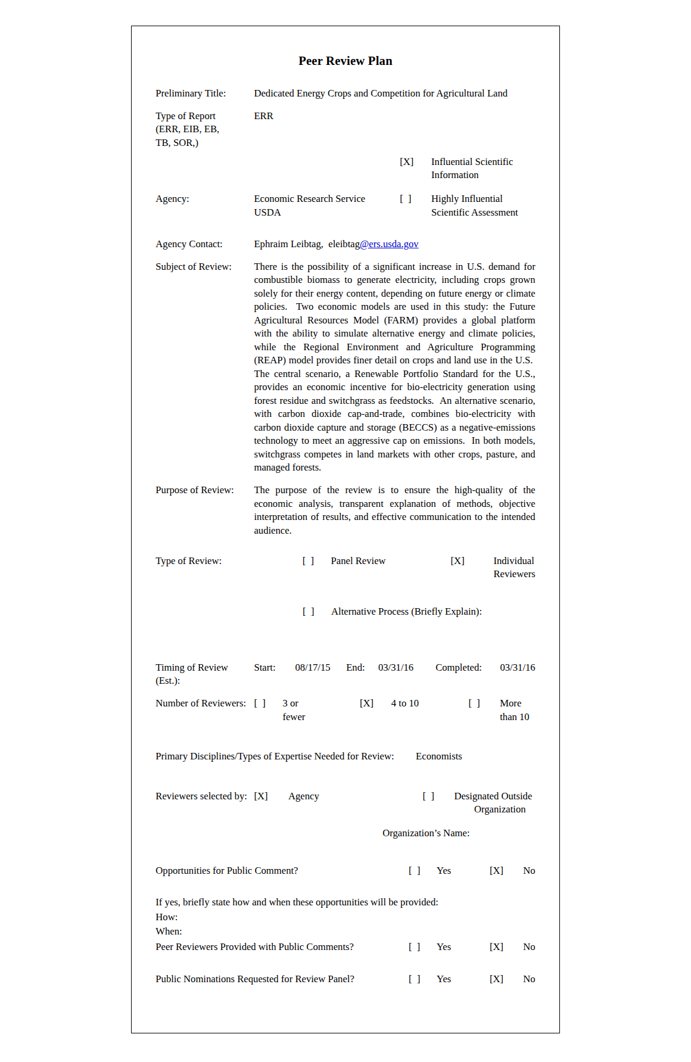Peer Review Plan
| Preliminary Title: | Dedicated Energy Crops and Competition for Agricultural Land |
| Type of Report (ERR, EIB, EB, TB, SOR,) | ERR |
| | / / [X] / Influential Scientific Information / |
| Agency: | / Economic Research Service USDA / [ ] / Highly Influential Scientific Assessment / |
| Agency Contact: | Ephraim Leibtag, eleibtag @ers.usda.gov |
| Subject of Review: | There is the possibility of a significant increase in U.S. demand for combustible biomass to generate electricity, including crops grown solely for their energy content, depending on future energy or climate policies. Two economic models are used in this study: the Future Agricultural Resources Model (FARM) provides a global platform with the ability to simulate alternative energy and climate policies, while the Regional Environment and Agriculture Programming (REAP) model provides finer detail on crops and land use in the U.S. The central scenario, a Renewable Portfolio Standard for the U.S., provides an economic incentive for bio-electricity generation using forest residue and switchgrass as feedstocks. An alternative scenario, with carbon dioxide cap-and-trade, combines bio-electricity with carbon dioxide capture and storage (BECCS) as a negative-emissions technology to meet an aggressive cap on emissions. In both models, switchgrass competes in land markets with other crops, pasture, and managed forests. |
| Purpose of Review: | The purpose of the review is to ensure the high-quality of the economic analysis, transparent explanation of methods, objective interpretation of results, and effective communication to the intended audience. |
| Type of Review: | / / [ ] / Panel Review / [X] / Individual Reviewers / |
| | / / [ ] / Alternative Process (Briefly Explain): / |
| Timing of Review (Est.): | / Start: / 08/17/15 / End: / 03/31/16 / Completed: / 03/31/16 / |
| Number of Reviewers: | / [ ] / 3 or fewer / [X] / 4 to 10 / [ ] / More than 10 / |
| / Primary Disciplines/Types of Expertise Needed for Review: / Economists / |
| Reviewers selected by: | / [X] / Agency / [ ] / Designated Outside Organization / Organization’s Name: |
| / Opportunities for Public Comment? / [ ] / Yes / [X] / No / |
| If yes, briefly state how and when these opportunities will be provided: |
| How: |
| When: |
| / Peer Reviewers Provided with Public Comments? / [ ] / Yes / [X] / No / |
| / Public Nominations Requested for Review Panel? / [ ] / Yes / [X] / No / |